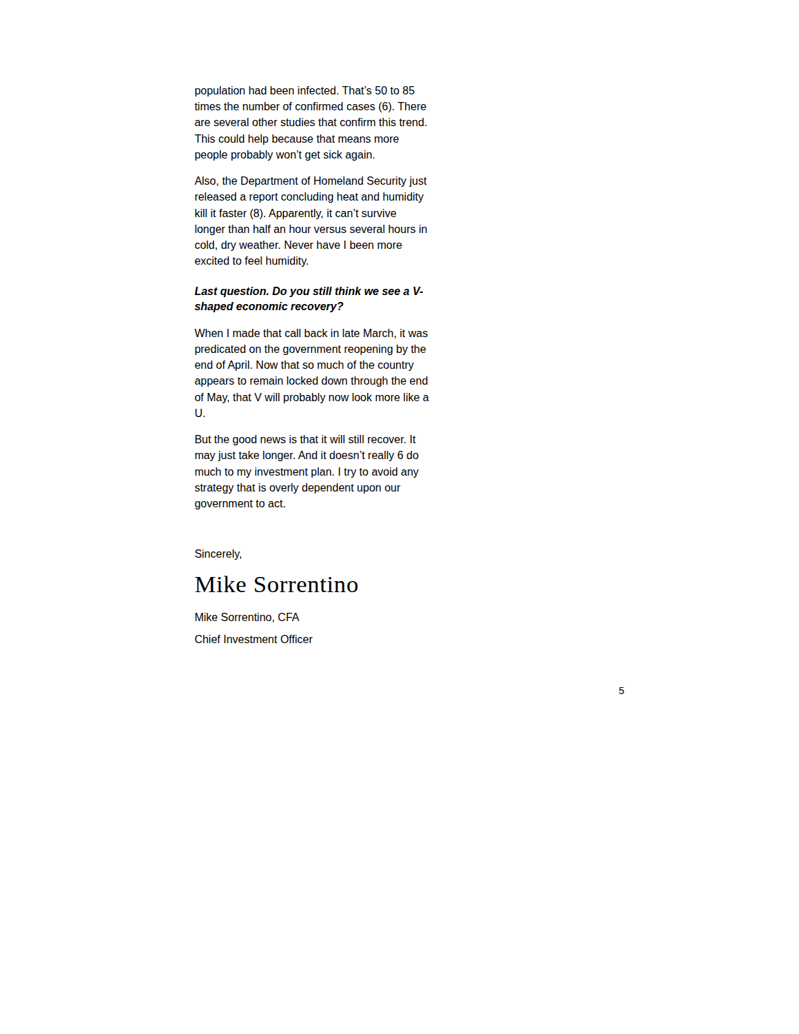population had been infected. That’s 50 to 85 times the number of confirmed cases (6). There are several other studies that confirm this trend. This could help because that means more people probably won’t get sick again.
Also, the Department of Homeland Security just released a report concluding heat and humidity kill it faster (8). Apparently, it can’t survive longer than half an hour versus several hours in cold, dry weather. Never have I been more excited to feel humidity.
Last question. Do you still think we see a V-shaped economic recovery?
When I made that call back in late March, it was predicated on the government reopening by the end of April. Now that so much of the country appears to remain locked down through the end of May, that V will probably now look more like a U.
But the good news is that it will still recover. It may just take longer. And it doesn’t really 6 do much to my investment plan. I try to avoid any strategy that is overly dependent upon our government to act.
Sincerely,
Mike Sorrentino
Mike Sorrentino, CFA
Chief Investment Officer
5